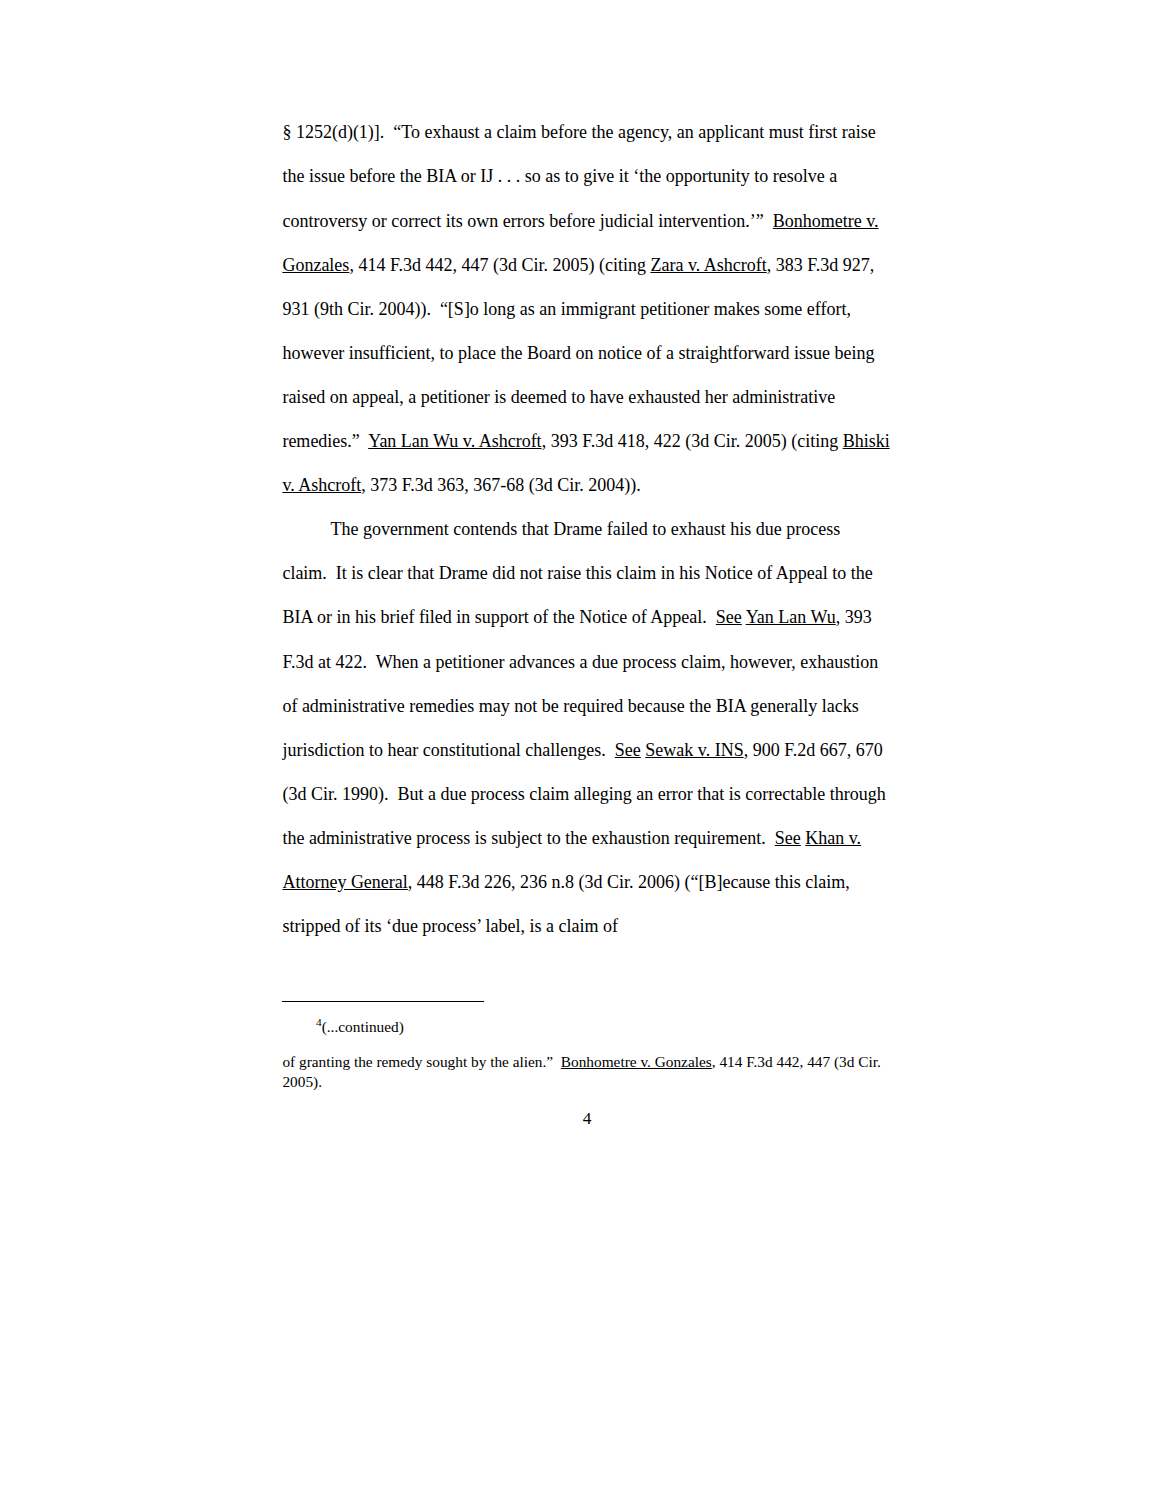§ 1252(d)(1)]. “To exhaust a claim before the agency, an applicant must first raise the issue before the BIA or IJ . . . so as to give it ‘the opportunity to resolve a controversy or correct its own errors before judicial intervention.’” Bonhometre v. Gonzales, 414 F.3d 442, 447 (3d Cir. 2005) (citing Zara v. Ashcroft, 383 F.3d 927, 931 (9th Cir. 2004)). “[S]o long as an immigrant petitioner makes some effort, however insufficient, to place the Board on notice of a straightforward issue being raised on appeal, a petitioner is deemed to have exhausted her administrative remedies.” Yan Lan Wu v. Ashcroft, 393 F.3d 418, 422 (3d Cir. 2005) (citing Bhiski v. Ashcroft, 373 F.3d 363, 367-68 (3d Cir. 2004)).
The government contends that Drame failed to exhaust his due process claim. It is clear that Drame did not raise this claim in his Notice of Appeal to the BIA or in his brief filed in support of the Notice of Appeal. See Yan Lan Wu, 393 F.3d at 422. When a petitioner advances a due process claim, however, exhaustion of administrative remedies may not be required because the BIA generally lacks jurisdiction to hear constitutional challenges. See Sewak v. INS, 900 F.2d 667, 670 (3d Cir. 1990). But a due process claim alleging an error that is correctable through the administrative process is subject to the exhaustion requirement. See Khan v. Attorney General, 448 F.3d 226, 236 n.8 (3d Cir. 2006) (“[B]ecause this claim, stripped of its ‘due process’ label, is a claim of
4(...continued)
of granting the remedy sought by the alien.” Bonhometre v. Gonzales, 414 F.3d 442, 447 (3d Cir. 2005).
4